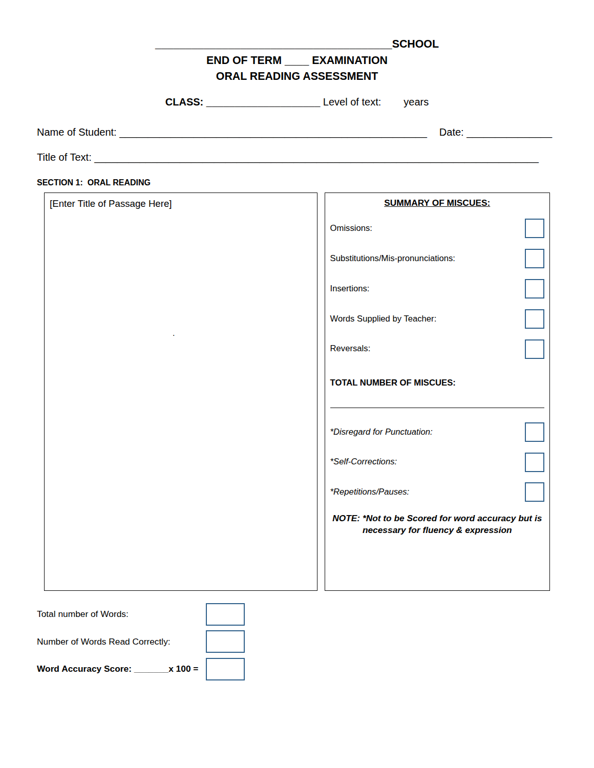_______________________________________SCHOOL
END OF TERM ____ EXAMINATION
ORAL READING ASSESSMENT
CLASS: ____________________ Level of text: years
Name of Student: ______________________________________________________ Date: _______________
Title of Text: ______________________________________________________________________________
SECTION 1: ORAL READING
| [Enter Title of Passage Here] . | SUMMARY OF MISCUES: Omissions: Substitutions/Mis-pronunciations: Insertions: Words Supplied by Teacher: Reversals: TOTAL NUMBER OF MISCUES: *Disregard for Punctuation: *Self-Corrections: *Repetitions/Pauses: NOTE: *Not to be Scored for word accuracy but is necessary for fluency & expression |
Total number of Words:
Number of Words Read Correctly:
Word Accuracy Score: _______x 100 =